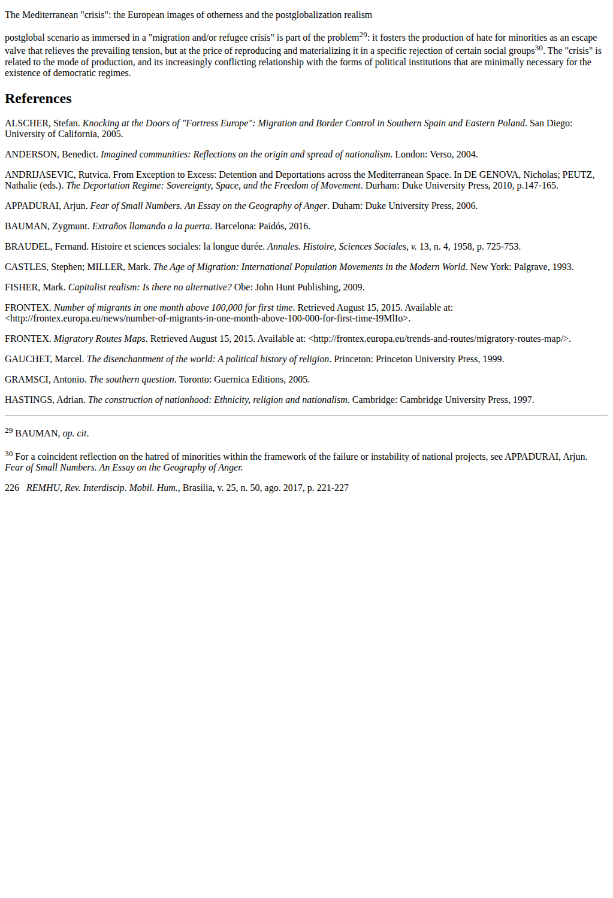The Mediterranean "crisis": the European images of otherness and the postglobalization realism
postglobal scenario as immersed in a "migration and/or refugee crisis" is part of the problem29: it fosters the production of hate for minorities as an escape valve that relieves the prevailing tension, but at the price of reproducing and materializing it in a specific rejection of certain social groups30. The "crisis" is related to the mode of production, and its increasingly conflicting relationship with the forms of political institutions that are minimally necessary for the existence of democratic regimes.
References
ALSCHER, Stefan. Knocking at the Doors of "Fortress Europe": Migration and Border Control in Southern Spain and Eastern Poland. San Diego: University of California, 2005.
ANDERSON, Benedict. Imagined communities: Reflections on the origin and spread of nationalism. London: Verso, 2004.
ANDRIJASEVIC, Rutvica. From Exception to Excess: Detention and Deportations across the Mediterranean Space. In DE GENOVA, Nicholas; PEUTZ, Nathalie (eds.). The Deportation Regime: Sovereignty, Space, and the Freedom of Movement. Durham: Duke University Press, 2010, p.147-165.
APPADURAI, Arjun. Fear of Small Numbers. An Essay on the Geography of Anger. Duham: Duke University Press, 2006.
BAUMAN, Zygmunt. Extraños llamando a la puerta. Barcelona: Paidós, 2016.
BRAUDEL, Fernand. Histoire et sciences sociales: la longue durée. Annales. Histoire, Sciences Sociales, v. 13, n. 4, 1958, p. 725-753.
CASTLES, Stephen; MILLER, Mark. The Age of Migration: International Population Movements in the Modern World. New York: Palgrave, 1993.
FISHER, Mark. Capitalist realism: Is there no alternative? Obe: John Hunt Publishing, 2009.
FRONTEX. Number of migrants in one month above 100,000 for first time. Retrieved August 15, 2015. Available at: <http://frontex.europa.eu/news/number-of-migrants-in-one-month-above-100-000-for-first-time-I9MlIo>.
FRONTEX. Migratory Routes Maps. Retrieved August 15, 2015. Available at: <http://frontex.europa.eu/trends-and-routes/migratory-routes-map/>.
GAUCHET, Marcel. The disenchantment of the world: A political history of religion. Princeton: Princeton University Press, 1999.
GRAMSCI, Antonio. The southern question. Toronto: Guernica Editions, 2005.
HASTINGS, Adrian. The construction of nationhood: Ethnicity, religion and nationalism. Cambridge: Cambridge University Press, 1997.
29 BAUMAN, op. cit.
30 For a coincident reflection on the hatred of minorities within the framework of the failure or instability of national projects, see APPADURAI, Arjun. Fear of Small Numbers. An Essay on the Geography of Anger.
226 REMHU, Rev. Interdiscip. Mobil. Hum., Brasília, v. 25, n. 50, ago. 2017, p. 221-227